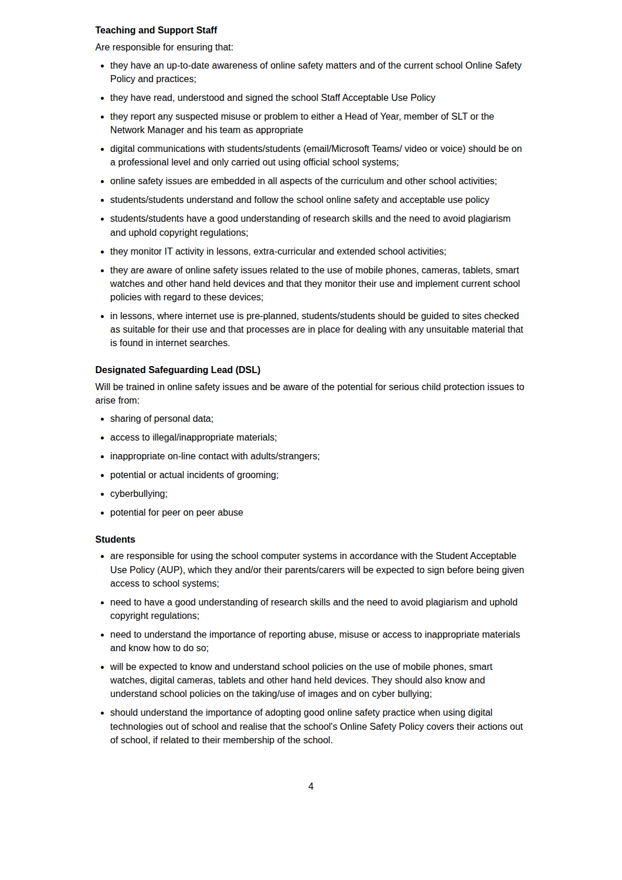Teaching and Support Staff
Are responsible for ensuring that:
they have an up-to-date awareness of online safety matters and of the current school Online Safety Policy and practices;
they have read, understood and signed the school Staff Acceptable Use Policy
they report any suspected misuse or problem to either a Head of Year, member of SLT or the Network Manager and his team as appropriate
digital communications with students/students (email/Microsoft Teams/ video or voice) should be on a professional level and only carried out using official school systems;
online safety issues are embedded in all aspects of the curriculum and other school activities;
students/students understand and follow the school online safety and acceptable use policy
students/students have a good understanding of research skills and the need to avoid plagiarism and uphold copyright regulations;
they monitor IT activity in lessons, extra-curricular and extended school activities;
they are aware of online safety issues related to the use of mobile phones, cameras, tablets, smart watches and other hand held devices and that they monitor their use and implement current school policies with regard to these devices;
in lessons, where internet use is pre-planned, students/students should be guided to sites checked as suitable for their use and that processes are in place for dealing with any unsuitable material that is found in internet searches.
Designated Safeguarding Lead (DSL)
Will be trained in online safety issues and be aware of the potential for serious child protection issues to arise from:
sharing of personal data;
access to illegal/inappropriate materials;
inappropriate on-line contact with adults/strangers;
potential or actual incidents of grooming;
cyberbullying;
potential for peer on peer abuse
Students
are responsible for using the school computer systems in accordance with the Student Acceptable Use Policy (AUP), which they and/or their parents/carers will be expected to sign before being given access to school systems;
need to have a good understanding of research skills and the need to avoid plagiarism and uphold copyright regulations;
need to understand the importance of reporting abuse, misuse or access to inappropriate materials and know how to do so;
will be expected to know and understand school policies on the use of mobile phones, smart watches, digital cameras, tablets and other hand held devices. They should also know and understand school policies on the taking/use of images and on cyber bullying;
should understand the importance of adopting good online safety practice when using digital technologies out of school and realise that the school's Online Safety Policy covers their actions out of school, if related to their membership of the school.
4